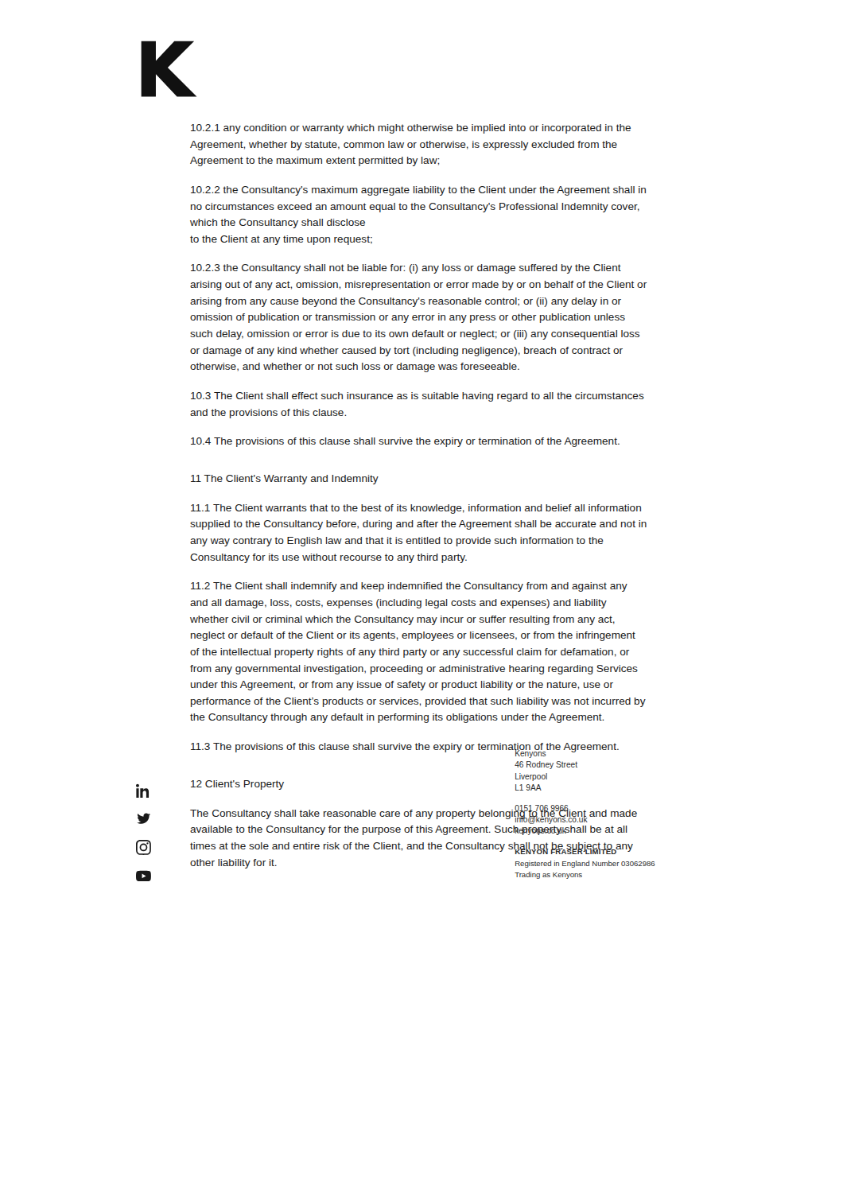10.2.1 any condition or warranty which might otherwise be implied into or incorporated in the Agreement, whether by statute, common law or otherwise, is expressly excluded from the Agreement to the maximum extent permitted by law;
10.2.2 the Consultancy's maximum aggregate liability to the Client under the Agreement shall in no circumstances exceed an amount equal to the Consultancy's Professional Indemnity cover, which the Consultancy shall disclose
to the Client at any time upon request;
10.2.3 the Consultancy shall not be liable for: (i) any loss or damage suffered by the Client arising out of any act, omission, misrepresentation or error made by or on behalf of the Client or arising from any cause beyond the Consultancy's reasonable control; or (ii) any delay in or omission of publication or transmission or any error in any press or other publication unless such delay, omission or error is due to its own default or neglect; or (iii) any consequential loss or damage of any kind whether caused by tort (including negligence), breach of contract or otherwise, and whether or not such loss or damage was foreseeable.
10.3 The Client shall effect such insurance as is suitable having regard to all the circumstances and the provisions of this clause.
10.4 The provisions of this clause shall survive the expiry or termination of the Agreement.
11 The Client's Warranty and Indemnity
11.1 The Client warrants that to the best of its knowledge, information and belief all information supplied to the Consultancy before, during and after the Agreement shall be accurate and not in any way contrary to English law and that it is entitled to provide such information to the Consultancy for its use without recourse to any third party.
11.2 The Client shall indemnify and keep indemnified the Consultancy from and against any and all damage, loss, costs, expenses (including legal costs and expenses) and liability whether civil or criminal which the Consultancy may incur or suffer resulting from any act, neglect or default of the Client or its agents, employees or licensees, or from the infringement of the intellectual property rights of any third party or any successful claim for defamation, or from any governmental investigation, proceeding or administrative hearing regarding Services under this Agreement, or from any issue of safety or product liability or the nature, use or performance of the Client’s products or services, provided that such liability was not incurred by the Consultancy through any default in performing its obligations under the Agreement.
11.3 The provisions of this clause shall survive the expiry or termination of the Agreement.
12 Client's Property
The Consultancy shall take reasonable care of any property belonging to the Client and made available to the Consultancy for the purpose of this Agreement. Such property shall be at all times at the sole and entire risk of the Client, and the Consultancy shall not be subject to any other liability for it.
Kenyons
46 Rodney Street
Liverpool
L1 9AA
0151 706 9966
info@kenyons.co.uk
kenyons.co.uk
KENYON FRASER LIMITED
Registered in England Number 03062986
Trading as Kenyons